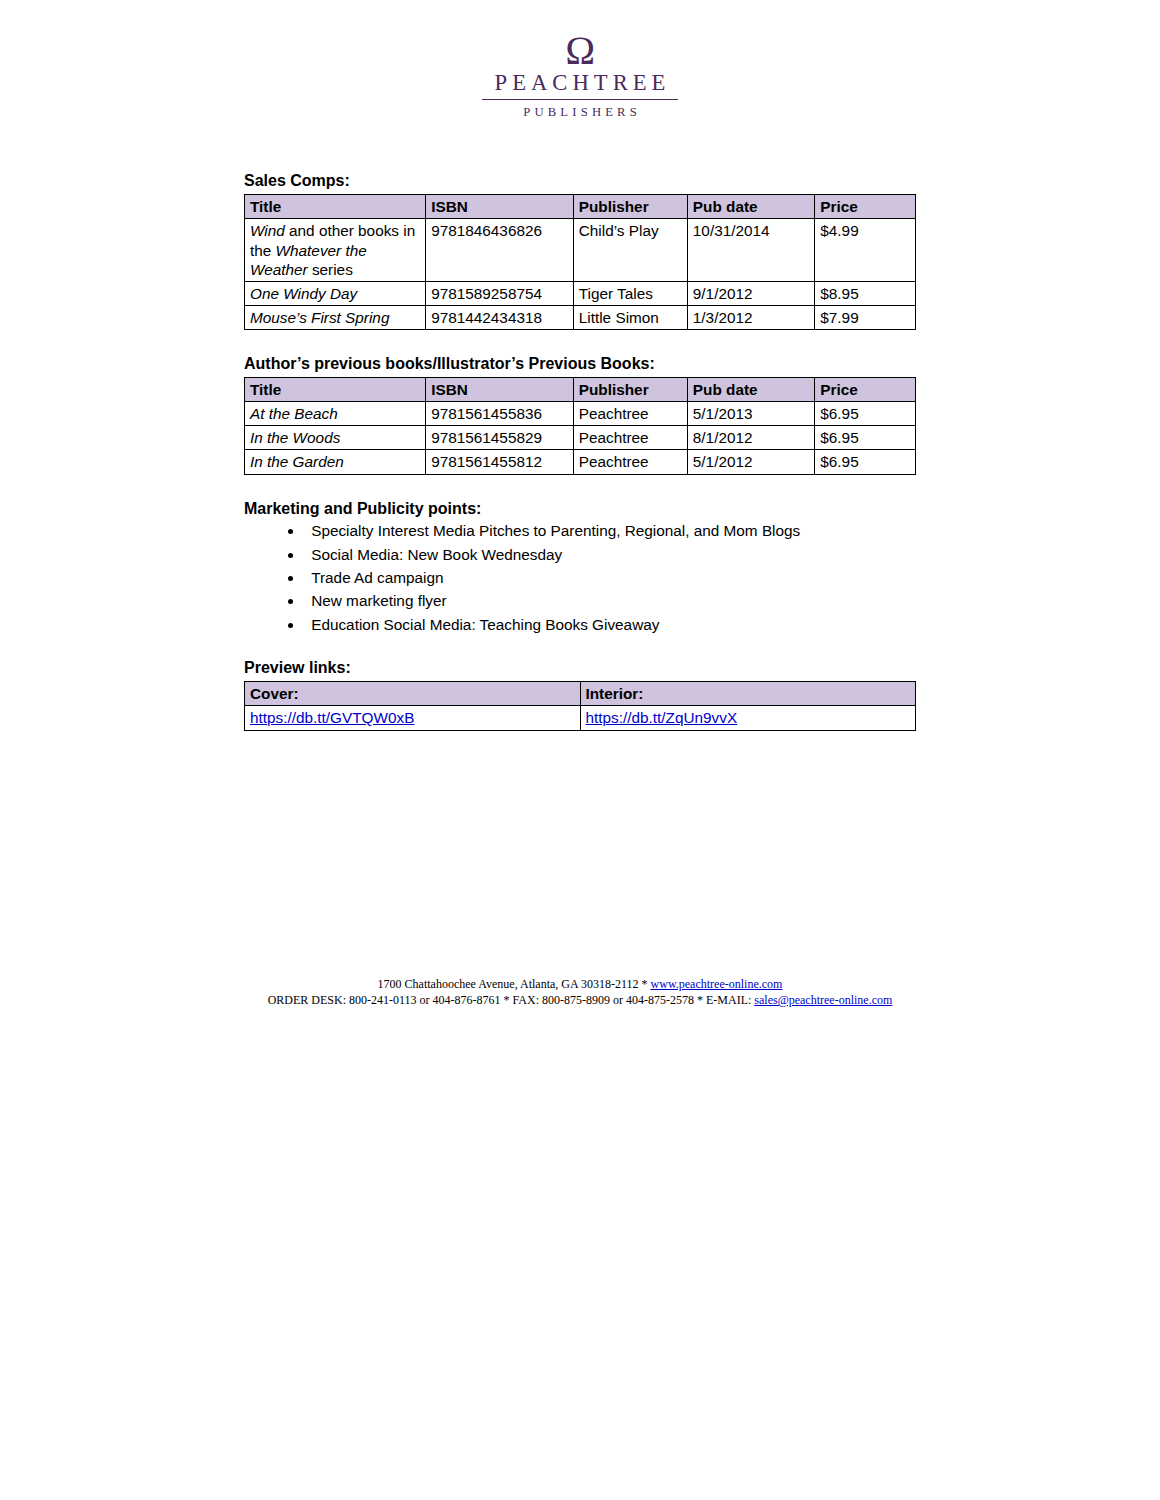Ω
PEACHTREE
PUBLISHERS
Sales Comps:
| Title | ISBN | Publisher | Pub date | Price |
| --- | --- | --- | --- | --- |
| Wind and other books in the Whatever the Weather series | 9781846436826 | Child’s Play | 10/31/2014 | $4.99 |
| One Windy Day | 9781589258754 | Tiger Tales | 9/1/2012 | $8.95 |
| Mouse’s First Spring | 9781442434318 | Little Simon | 1/3/2012 | $7.99 |
Author’s previous books/Illustrator’s Previous Books:
| Title | ISBN | Publisher | Pub date | Price |
| --- | --- | --- | --- | --- |
| At the Beach | 9781561455836 | Peachtree | 5/1/2013 | $6.95 |
| In the Woods | 9781561455829 | Peachtree | 8/1/2012 | $6.95 |
| In the Garden | 9781561455812 | Peachtree | 5/1/2012 | $6.95 |
Marketing and Publicity points:
Specialty Interest Media Pitches to Parenting, Regional, and Mom Blogs
Social Media: New Book Wednesday
Trade Ad campaign
New marketing flyer
Education Social Media: Teaching Books Giveaway
Preview links:
| Cover: | Interior: |
| --- | --- |
| https://db.tt/GVTQW0xB | https://db.tt/ZqUn9vvX |
1700 Chattahoochee Avenue, Atlanta, GA 30318-2112 * www.peachtree-online.com
ORDER DESK: 800-241-0113 or 404-876-8761 * FAX: 800-875-8909 or 404-875-2578 * E-MAIL: sales@peachtree-online.com